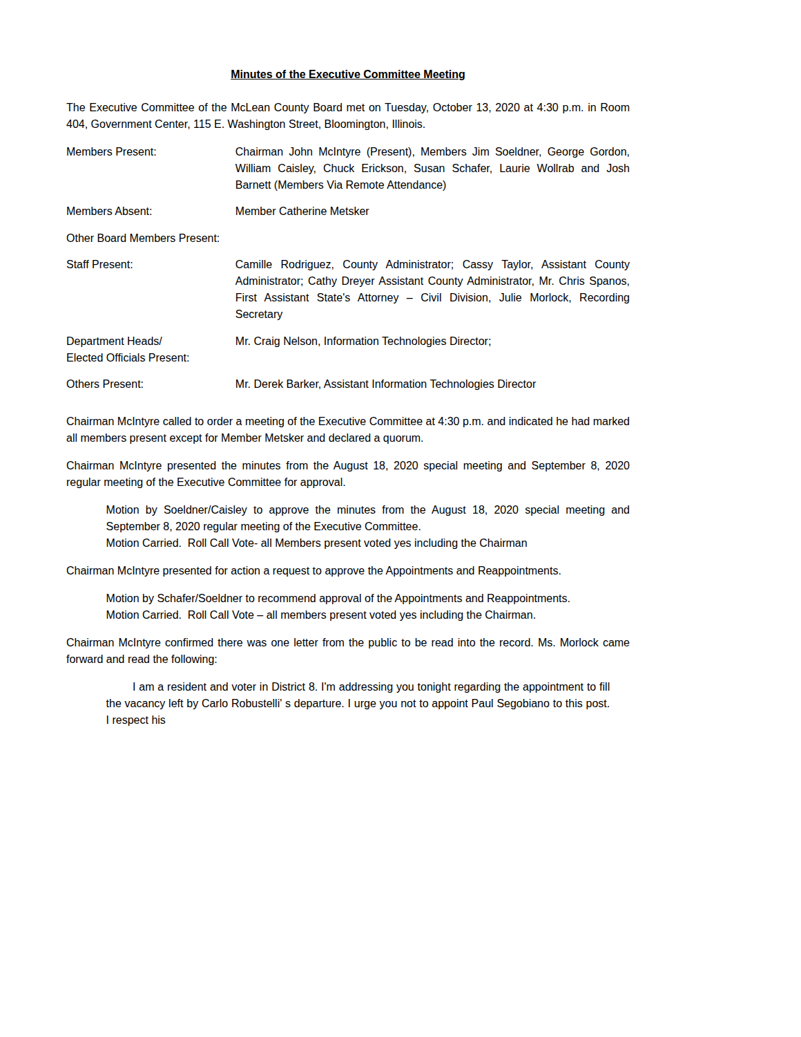Minutes of the Executive Committee Meeting
The Executive Committee of the McLean County Board met on Tuesday, October 13, 2020 at 4:30 p.m. in Room 404, Government Center, 115 E. Washington Street, Bloomington, Illinois.
| Members Present: | Chairman John McIntyre (Present), Members Jim Soeldner, George Gordon, William Caisley, Chuck Erickson, Susan Schafer, Laurie Wollrab and Josh Barnett (Members Via Remote Attendance) |
| Members Absent: | Member Catherine Metsker |
| Other Board Members Present: | |
| Staff Present: | Camille Rodriguez, County Administrator; Cassy Taylor, Assistant County Administrator; Cathy Dreyer Assistant County Administrator, Mr. Chris Spanos, First Assistant State's Attorney – Civil Division, Julie Morlock, Recording Secretary |
| Department Heads/ Elected Officials Present: | Mr. Craig Nelson, Information Technologies Director; |
| Others Present: | Mr. Derek Barker, Assistant Information Technologies Director |
Chairman McIntyre called to order a meeting of the Executive Committee at 4:30 p.m. and indicated he had marked all members present except for Member Metsker and declared a quorum.
Chairman McIntyre presented the minutes from the August 18, 2020 special meeting and September 8, 2020 regular meeting of the Executive Committee for approval.
Motion by Soeldner/Caisley to approve the minutes from the August 18, 2020 special meeting and September 8, 2020 regular meeting of the Executive Committee.
Motion Carried. Roll Call Vote- all Members present voted yes including the Chairman
Chairman McIntyre presented for action a request to approve the Appointments and Reappointments.
Motion by Schafer/Soeldner to recommend approval of the Appointments and Reappointments.
Motion Carried. Roll Call Vote – all members present voted yes including the Chairman.
Chairman McIntyre confirmed there was one letter from the public to be read into the record. Ms. Morlock came forward and read the following:
I am a resident and voter in District 8. I'm addressing you tonight regarding the appointment to fill the vacancy left by Carlo Robustelli' s departure. I urge you not to appoint Paul Segobiano to this post. I respect his